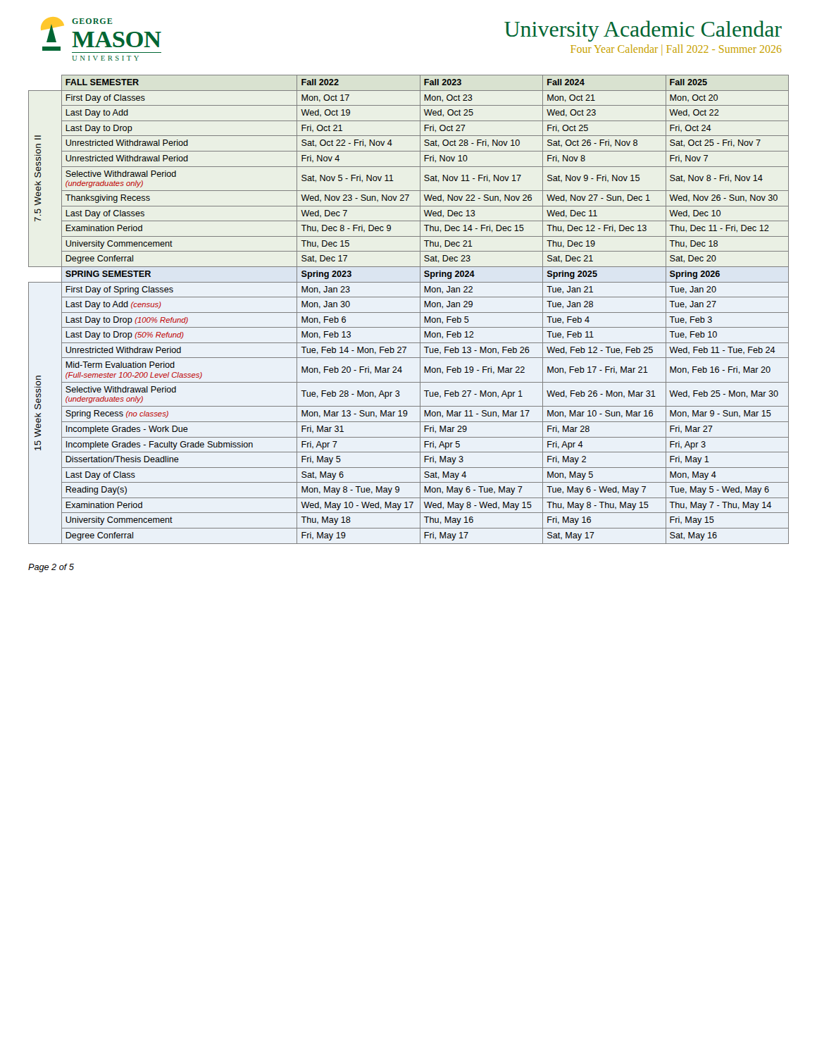GEORGE
MASON
UNIVERSITY
University Academic Calendar
Four Year Calendar | Fall 2022 - Summer 2026
| | FALL SEMESTER | Fall 2022 | Fall 2023 | Fall 2024 | Fall 2025 |
| 7.5 Week Session II | First Day of Classes | Mon, Oct 17 | Mon, Oct 23 | Mon, Oct 21 | Mon, Oct 20 |
| Last Day to Add | Wed, Oct 19 | Wed, Oct 25 | Wed, Oct 23 | Wed, Oct 22 |
| Last Day to Drop | Fri, Oct 21 | Fri, Oct 27 | Fri, Oct 25 | Fri, Oct 24 |
| Unrestricted Withdrawal Period | Sat, Oct 22 - Fri, Nov 4 | Sat, Oct 28 - Fri, Nov 10 | Sat, Oct 26 - Fri, Nov 8 | Sat, Oct 25 - Fri, Nov 7 |
| Unrestricted Withdrawal Period | Fri, Nov 4 | Fri, Nov 10 | Fri, Nov 8 | Fri, Nov 7 |
| Selective Withdrawal Period (undergraduates only) | Sat, Nov 5 - Fri, Nov 11 | Sat, Nov 11 - Fri, Nov 17 | Sat, Nov 9 - Fri, Nov 15 | Sat, Nov 8 - Fri, Nov 14 |
| Thanksgiving Recess | Wed, Nov 23 - Sun, Nov 27 | Wed, Nov 22 - Sun, Nov 26 | Wed, Nov 27 - Sun, Dec 1 | Wed, Nov 26 - Sun, Nov 30 |
| Last Day of Classes | Wed, Dec 7 | Wed, Dec 13 | Wed, Dec 11 | Wed, Dec 10 |
| Examination Period | Thu, Dec 8 - Fri, Dec 9 | Thu, Dec 14 - Fri, Dec 15 | Thu, Dec 12 - Fri, Dec 13 | Thu, Dec 11 - Fri, Dec 12 |
| University Commencement | Thu, Dec 15 | Thu, Dec 21 | Thu, Dec 19 | Thu, Dec 18 |
| Degree Conferral | Sat, Dec 17 | Sat, Dec 23 | Sat, Dec 21 | Sat, Dec 20 |
| | SPRING SEMESTER | Spring 2023 | Spring 2024 | Spring 2025 | Spring 2026 |
| 15 Week Session | First Day of Spring Classes | Mon, Jan 23 | Mon, Jan 22 | Tue, Jan 21 | Tue, Jan 20 |
| Last Day to Add (census) | Mon, Jan 30 | Mon, Jan 29 | Tue, Jan 28 | Tue, Jan 27 |
| Last Day to Drop (100% Refund) | Mon, Feb 6 | Mon, Feb 5 | Tue, Feb 4 | Tue, Feb 3 |
| Last Day to Drop (50% Refund) | Mon, Feb 13 | Mon, Feb 12 | Tue, Feb 11 | Tue, Feb 10 |
| Unrestricted Withdraw Period | Tue, Feb 14 - Mon, Feb 27 | Tue, Feb 13 - Mon, Feb 26 | Wed, Feb 12 - Tue, Feb 25 | Wed, Feb 11 - Tue, Feb 24 |
| Mid-Term Evaluation Period (Full-semester 100-200 Level Classes) | Mon, Feb 20 - Fri, Mar 24 | Mon, Feb 19 - Fri, Mar 22 | Mon, Feb 17 - Fri, Mar 21 | Mon, Feb 16 - Fri, Mar 20 |
| Selective Withdrawal Period (undergraduates only) | Tue, Feb 28 - Mon, Apr 3 | Tue, Feb 27 - Mon, Apr 1 | Wed, Feb 26 - Mon, Mar 31 | Wed, Feb 25 - Mon, Mar 30 |
| Spring Recess (no classes) | Mon, Mar 13 - Sun, Mar 19 | Mon, Mar 11 - Sun, Mar 17 | Mon, Mar 10 - Sun, Mar 16 | Mon, Mar 9 - Sun, Mar 15 |
| Incomplete Grades - Work Due | Fri, Mar 31 | Fri, Mar 29 | Fri, Mar 28 | Fri, Mar 27 |
| Incomplete Grades - Faculty Grade Submission | Fri, Apr 7 | Fri, Apr 5 | Fri, Apr 4 | Fri, Apr 3 |
| Dissertation/Thesis Deadline | Fri, May 5 | Fri, May 3 | Fri, May 2 | Fri, May 1 |
| Last Day of Class | Sat, May 6 | Sat, May 4 | Mon, May 5 | Mon, May 4 |
| Reading Day(s) | Mon, May 8 - Tue, May 9 | Mon, May 6 - Tue, May 7 | Tue, May 6 - Wed, May 7 | Tue, May 5 - Wed, May 6 |
| Examination Period | Wed, May 10 - Wed, May 17 | Wed, May 8 - Wed, May 15 | Thu, May 8 - Thu, May 15 | Thu, May 7 - Thu, May 14 |
| University Commencement | Thu, May 18 | Thu, May 16 | Fri, May 16 | Fri, May 15 |
| Degree Conferral | Fri, May 19 | Fri, May 17 | Sat, May 17 | Sat, May 16 |
Page 2 of 5